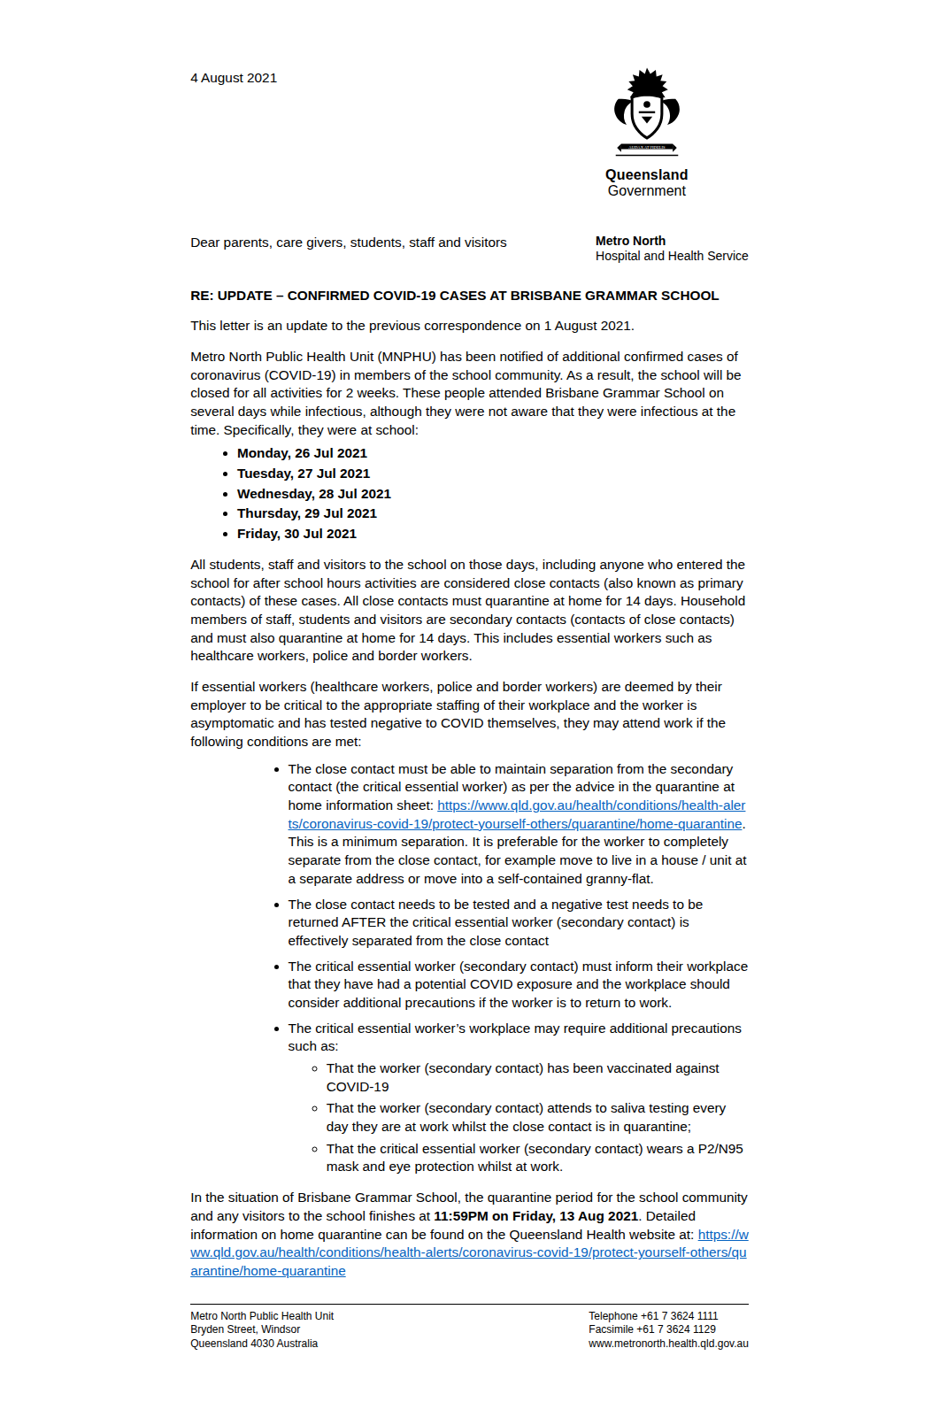4 August 2021
AUDAX AT FIDELIS
Queensland
Government
Dear parents, care givers, students, staff and visitors
Metro North
Hospital and Health Service
RE: UPDATE – CONFIRMED COVID-19 CASES AT BRISBANE GRAMMAR SCHOOL
This letter is an update to the previous correspondence on 1 August 2021.
Metro North Public Health Unit (MNPHU) has been notified of additional confirmed cases of coronavirus (COVID-19) in members of the school community. As a result, the school will be closed for all activities for 2 weeks. These people attended Brisbane Grammar School on several days while infectious, although they were not aware that they were infectious at the time. Specifically, they were at school:
Monday, 26 Jul 2021
Tuesday, 27 Jul 2021
Wednesday, 28 Jul 2021
Thursday, 29 Jul 2021
Friday, 30 Jul 2021
All students, staff and visitors to the school on those days, including anyone who entered the school for after school hours activities are considered close contacts (also known as primary contacts) of these cases. All close contacts must quarantine at home for 14 days. Household members of staff, students and visitors are secondary contacts (contacts of close contacts) and must also quarantine at home for 14 days. This includes essential workers such as healthcare workers, police and border workers.
If essential workers (healthcare workers, police and border workers) are deemed by their employer to be critical to the appropriate staffing of their workplace and the worker is asymptomatic and has tested negative to COVID themselves, they may attend work if the following conditions are met:
The close contact must be able to maintain separation from the secondary contact (the critical essential worker) as per the advice in the quarantine at home information sheet: https://www.qld.gov.au/health/conditions/health-alerts/coronavirus-covid-19/protect-yourself-others/quarantine/home-quarantine. This is a minimum separation. It is preferable for the worker to completely separate from the close contact, for example move to live in a house / unit at a separate address or move into a self-contained granny-flat.
The close contact needs to be tested and a negative test needs to be returned AFTER the critical essential worker (secondary contact) is effectively separated from the close contact
The critical essential worker (secondary contact) must inform their workplace that they have had a potential COVID exposure and the workplace should consider additional precautions if the worker is to return to work.
The critical essential worker’s workplace may require additional precautions such as:
That the worker (secondary contact) has been vaccinated against COVID-19
That the worker (secondary contact) attends to saliva testing every day they are at work whilst the close contact is in quarantine;
That the critical essential worker (secondary contact) wears a P2/N95 mask and eye protection whilst at work.
In the situation of Brisbane Grammar School, the quarantine period for the school community and any visitors to the school finishes at 11:59PM on Friday, 13 Aug 2021. Detailed information on home quarantine can be found on the Queensland Health website at: https://www.qld.gov.au/health/conditions/health-alerts/coronavirus-covid-19/protect-yourself-others/quarantine/home-quarantine
Metro North Public Health Unit Bryden Street, Windsor Queensland 4030 Australia
Telephone +61 7 3624 1111 Facsimile +61 7 3624 1129 www.metronorth.health.qld.gov.au